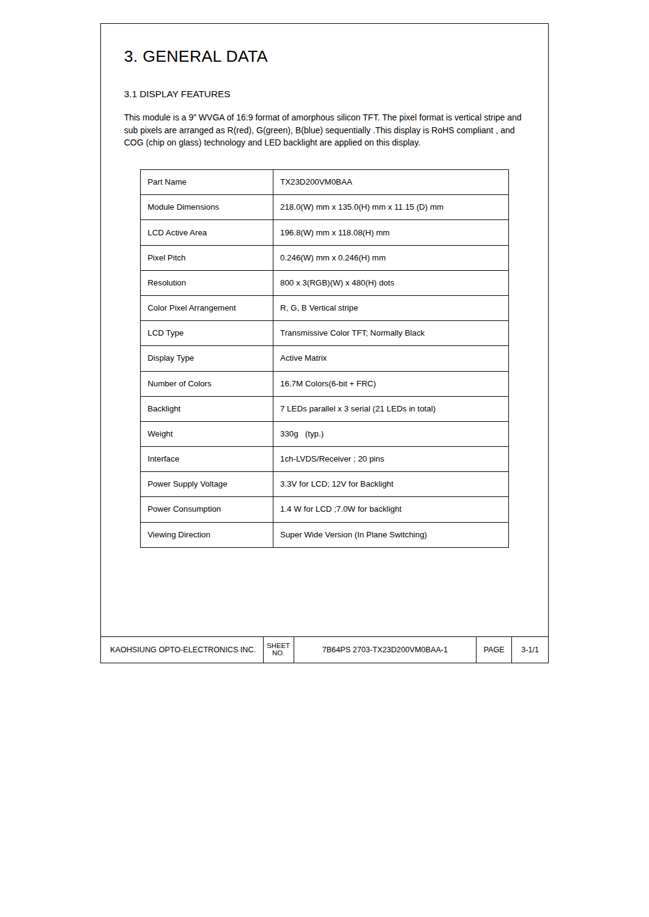3. GENERAL DATA
3.1 DISPLAY FEATURES
This module is a 9” WVGA of 16:9 format of amorphous silicon TFT. The pixel format is vertical stripe and sub pixels are arranged as R(red), G(green), B(blue) sequentially .This display is RoHS compliant , and COG (chip on glass) technology and LED backlight are applied on this display.
| Part Name | TX23D200VM0BAA |
| Module Dimensions | 218.0(W) mm x 135.0(H) mm x 11.15 (D) mm |
| LCD Active Area | 196.8(W) mm x 118.08(H) mm |
| Pixel Pitch | 0.246(W) mm x 0.246(H) mm |
| Resolution | 800 x 3(RGB)(W) x 480(H) dots |
| Color Pixel Arrangement | R, G, B Vertical stripe |
| LCD Type | Transmissive Color TFT; Normally Black |
| Display Type | Active Matrix |
| Number of Colors | 16.7M Colors(6-bit + FRC) |
| Backlight | 7 LEDs parallel x 3 serial (21 LEDs in total) |
| Weight | 330g (typ.) |
| Interface | 1ch-LVDS/Receiver ; 20 pins |
| Power Supply Voltage | 3.3V for LCD; 12V for Backlight |
| Power Consumption | 1.4 W for LCD ;7.0W for backlight |
| Viewing Direction | Super Wide Version (In Plane Switching) |
KAOHSIUNG OPTO-ELECTRONICS INC.
SHEET NO.
7B64PS 2703-TX23D200VM0BAA-1
PAGE
3-1/1